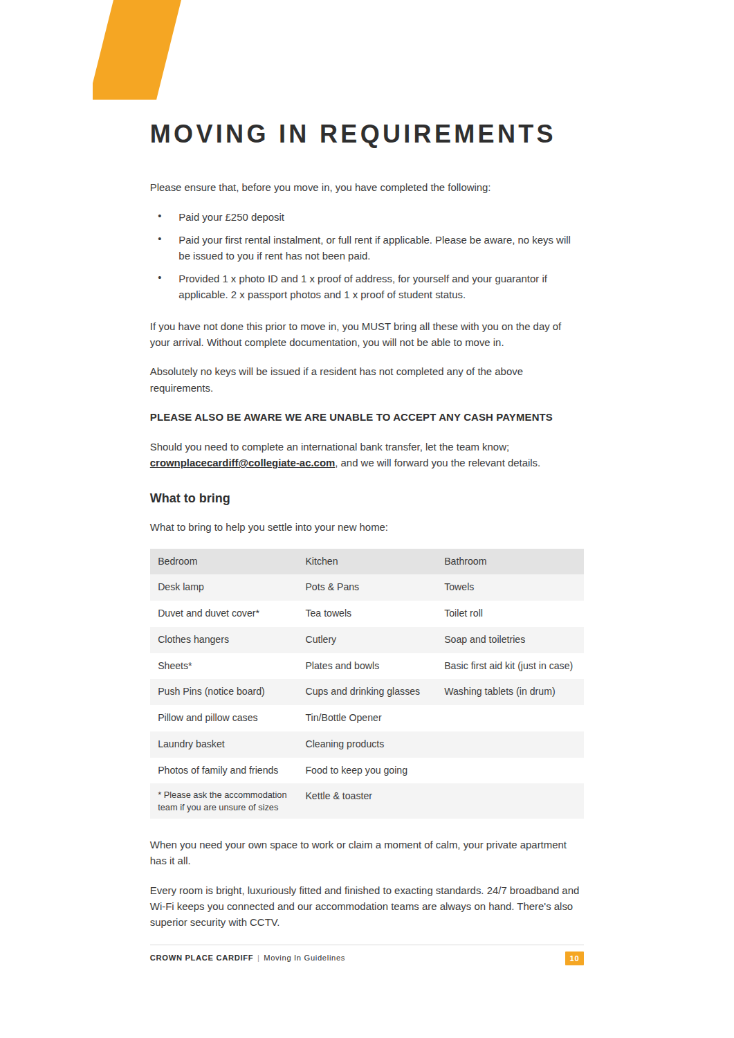MOVING IN REQUIREMENTS
Please ensure that, before you move in, you have completed the following:
Paid your £250 deposit
Paid your first rental instalment, or full rent if applicable. Please be aware, no keys will be issued to you if rent has not been paid.
Provided 1 x photo ID and 1 x proof of address, for yourself and your guarantor if applicable. 2 x passport photos and 1 x proof of student status.
If you have not done this prior to move in, you MUST bring all these with you on the day of your arrival. Without complete documentation, you will not be able to move in.
Absolutely no keys will be issued if a resident has not completed any of the above requirements.
PLEASE ALSO BE AWARE WE ARE UNABLE TO ACCEPT ANY CASH PAYMENTS
Should you need to complete an international bank transfer, let the team know;
crownplacecardiff@collegiate-ac.com, and we will forward you the relevant details.
What to bring
What to bring to help you settle into your new home:
| Bedroom | Kitchen | Bathroom |
| --- | --- | --- |
| Desk lamp | Pots & Pans | Towels |
| Duvet and duvet cover* | Tea towels | Toilet roll |
| Clothes hangers | Cutlery | Soap and toiletries |
| Sheets* | Plates and bowls | Basic first aid kit (just in case) |
| Push Pins (notice board) | Cups and drinking glasses | Washing tablets (in drum) |
| Pillow and pillow cases | Tin/Bottle Opener | |
| Laundry basket | Cleaning products | |
| Photos of family and friends | Food to keep you going | |
| * Please ask the accommodation team if you are unsure of sizes | Kettle & toaster | |
When you need your own space to work or claim a moment of calm, your private apartment has it all.
Every room is bright, luxuriously fitted and finished to exacting standards. 24/7 broadband and Wi-Fi keeps you connected and our accommodation teams are always on hand. There's also superior security with CCTV.
CROWN PLACE CARDIFF|Moving In Guidelines
10